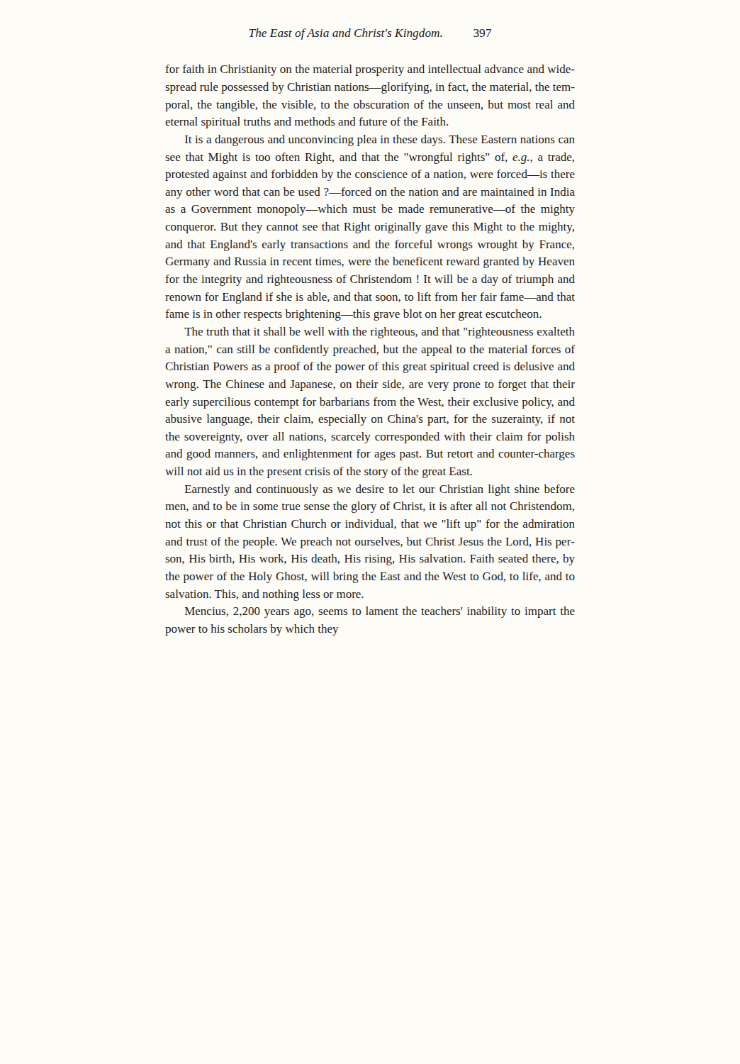The East of Asia and Christ's Kingdom. 397
for faith in Christianity on the material prosperity and intellectual advance and widespread rule possessed by Christian nations—glorifying, in fact, the material, the temporal, the tangible, the visible, to the obscuration of the unseen, but most real and eternal spiritual truths and methods and future of the Faith.
It is a dangerous and unconvincing plea in these days. These Eastern nations can see that Might is too often Right, and that the "wrongful rights" of, e.g., a trade, protested against and forbidden by the conscience of a nation, were forced—is there any other word that can be used ?—forced on the nation and are maintained in India as a Government monopoly—which must be made remunerative—of the mighty conqueror. But they cannot see that Right originally gave this Might to the mighty, and that England's early transactions and the forceful wrongs wrought by France, Germany and Russia in recent times, were the beneficent reward granted by Heaven for the integrity and righteousness of Christendom ! It will be a day of triumph and renown for England if she is able, and that soon, to lift from her fair fame—and that fame is in other respects brightening—this grave blot on her great escutcheon.
The truth that it shall be well with the righteous, and that "righteousness exalteth a nation," can still be confidently preached, but the appeal to the material forces of Christian Powers as a proof of the power of this great spiritual creed is delusive and wrong. The Chinese and Japanese, on their side, are very prone to forget that their early supercilious contempt for barbarians from the West, their exclusive policy, and abusive language, their claim, especially on China's part, for the suzerainty, if not the sovereignty, over all nations, scarcely corresponded with their claim for polish and good manners, and enlightenment for ages past. But retort and counter-charges will not aid us in the present crisis of the story of the great East.
Earnestly and continuously as we desire to let our Christian light shine before men, and to be in some true sense the glory of Christ, it is after all not Christendom, not this or that Christian Church or individual, that we "lift up" for the admiration and trust of the people. We preach not ourselves, but Christ Jesus the Lord, His person, His birth, His work, His death, His rising, His salvation. Faith seated there, by the power of the Holy Ghost, will bring the East and the West to God, to life, and to salvation. This, and nothing less or more.
Mencius, 2,200 years ago, seems to lament the teachers' inability to impart the power to his scholars by which they